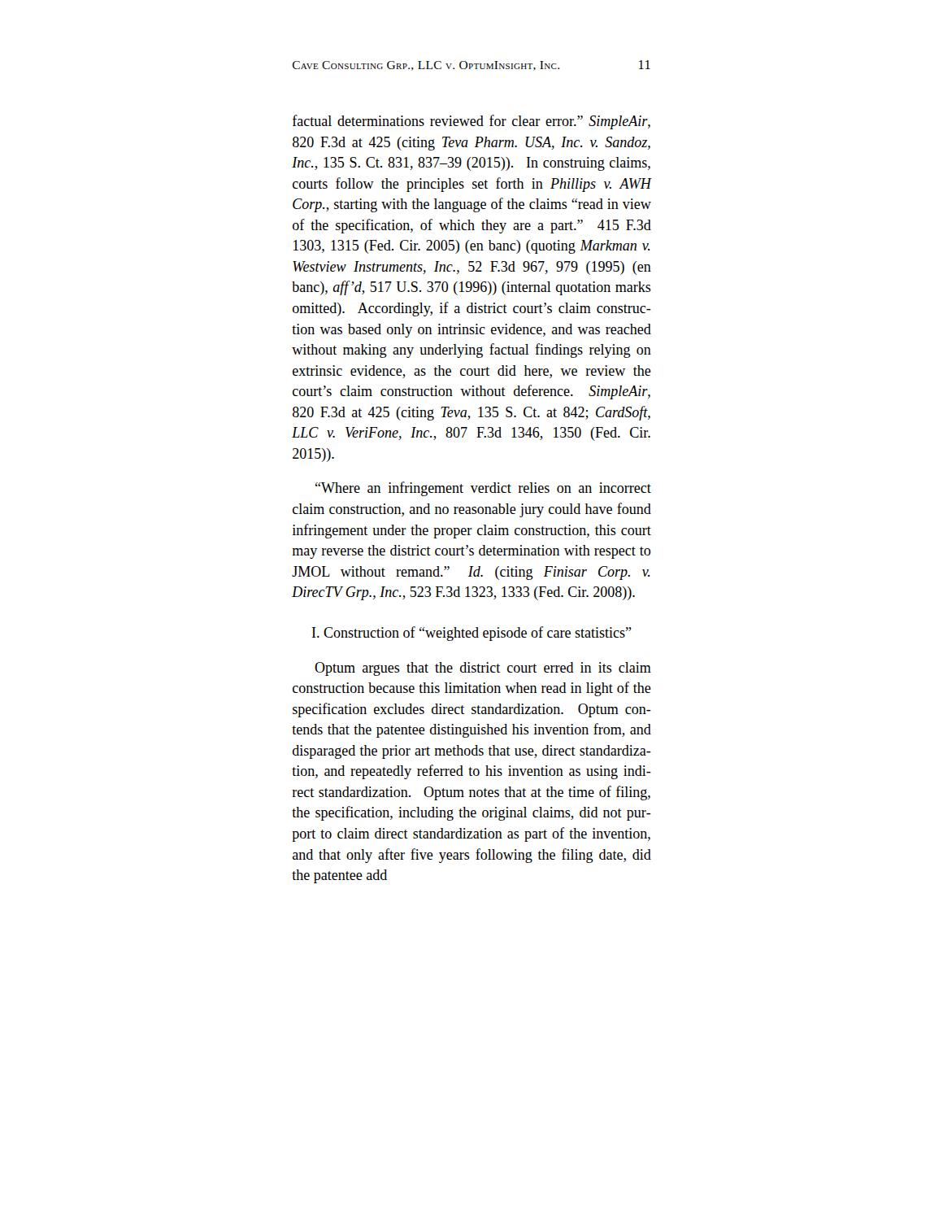Cave Consulting Grp., LLC v. OptumInsight, Inc. 11
factual determinations reviewed for clear error.” SimpleAir, 820 F.3d at 425 (citing Teva Pharm. USA, Inc. v. Sandoz, Inc., 135 S. Ct. 831, 837–39 (2015)).  In construing claims, courts follow the principles set forth in Phillips v. AWH Corp., starting with the language of the claims “read in view of the specification, of which they are a part.”  415 F.3d 1303, 1315 (Fed. Cir. 2005) (en banc) (quoting Markman v. Westview Instruments, Inc., 52 F.3d 967, 979 (1995) (en banc), aff’d, 517 U.S. 370 (1996)) (internal quotation marks omitted).  Accordingly, if a district court’s claim construction was based only on intrinsic evidence, and was reached without making any underlying factual findings relying on extrinsic evidence, as the court did here, we review the court’s claim construction without deference.  SimpleAir, 820 F.3d at 425 (citing Teva, 135 S. Ct. at 842; CardSoft, LLC v. VeriFone, Inc., 807 F.3d 1346, 1350 (Fed. Cir. 2015)).
“Where an infringement verdict relies on an incorrect claim construction, and no reasonable jury could have found infringement under the proper claim construction, this court may reverse the district court’s determination with respect to JMOL without remand.”  Id. (citing Finisar Corp. v. DirecTV Grp., Inc., 523 F.3d 1323, 1333 (Fed. Cir. 2008)).
I. Construction of “weighted episode of care statistics”
Optum argues that the district court erred in its claim construction because this limitation when read in light of the specification excludes direct standardization.  Optum contends that the patentee distinguished his invention from, and disparaged the prior art methods that use, direct standardization, and repeatedly referred to his invention as using indirect standardization.  Optum notes that at the time of filing, the specification, including the original claims, did not purport to claim direct standardization as part of the invention, and that only after five years following the filing date, did the patentee add